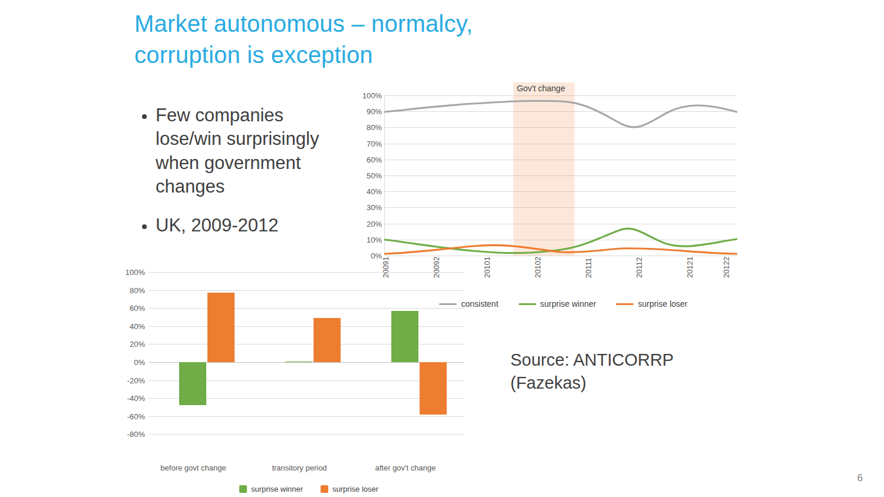Market autonomous – normalcy, corruption is exception
Few companies lose/win surprisingly when government changes
UK, 2009-2012
100%
90%
80%
70%
60%
50%
40%
30%
20%
10%
0%
Gov't change
20091
20092
20101
20102
20111
20112
20121
20122
consistent surprise winner surprise loser
100%
80%
60%
40%
20%
0%
-20%
-40%
-60%
-80%
green: -48% => height 73.4px below zero
before govt change
transitory period
after gov't change
surprise winner surprise loser
Source: ANTICORRP (Fazekas)
6